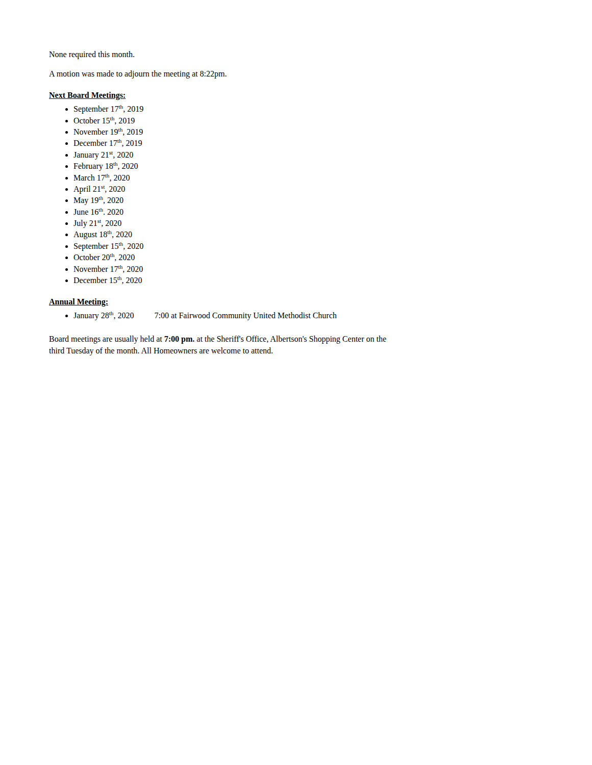None required this month.
A motion was made to adjourn the meeting at 8:22pm.
Next Board Meetings:
September 17th, 2019
October 15th, 2019
November 19th, 2019
December 17th, 2019
January 21st, 2020
February 18th, 2020
March 17th, 2020
April 21st, 2020
May 19th, 2020
June 16th. 2020
July 21st, 2020
August 18th, 2020
September 15th, 2020
October 20th, 2020
November 17th, 2020
December 15th, 2020
Annual Meeting:
January 28th, 20207:00 at Fairwood Community United Methodist Church
Board meetings are usually held at 7:00 pm. at the Sheriff's Office, Albertson's Shopping Center on the third Tuesday of the month. All Homeowners are welcome to attend.